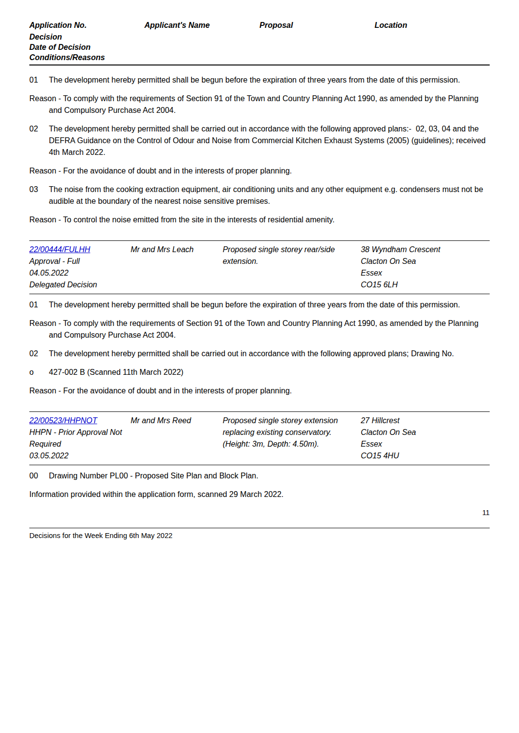Application No. Applicant's Name Proposal Location
Decision
Date of Decision
Conditions/Reasons
01
The development hereby permitted shall be begun before the expiration of three years from the date of this permission.
Reason - To comply with the requirements of Section 91 of the Town and Country Planning Act 1990, as amended by the Planning and Compulsory Purchase Act 2004.
02
The development hereby permitted shall be carried out in accordance with the following approved plans:- 02, 03, 04 and the DEFRA Guidance on the Control of Odour and Noise from Commercial Kitchen Exhaust Systems (2005) (guidelines); received 4th March 2022.
Reason - For the avoidance of doubt and in the interests of proper planning.
03
The noise from the cooking extraction equipment, air conditioning units and any other equipment e.g. condensers must not be audible at the boundary of the nearest noise sensitive premises.
Reason - To control the noise emitted from the site in the interests of residential amenity.
| 22/00444/FULHH Approval - Full 04.05.2022 Delegated Decision | Mr and Mrs Leach | Proposed single storey rear/side extension. | 38 Wyndham Crescent Clacton On Sea Essex CO15 6LH |
01
The development hereby permitted shall be begun before the expiration of three years from the date of this permission.
Reason - To comply with the requirements of Section 91 of the Town and Country Planning Act 1990, as amended by the Planning and Compulsory Purchase Act 2004.
02
The development hereby permitted shall be carried out in accordance with the following approved plans; Drawing No.
o
427-002 B (Scanned 11th March 2022)
Reason - For the avoidance of doubt and in the interests of proper planning.
| 22/00523/HHPNOT HHPN - Prior Approval Not Required 03.05.2022 | Mr and Mrs Reed | Proposed single storey extension replacing existing conservatory. (Height: 3m, Depth: 4.50m). | 27 Hillcrest Clacton On Sea Essex CO15 4HU |
00
Drawing Number PL00 - Proposed Site Plan and Block Plan.
Information provided within the application form, scanned 29 March 2022.
11
Decisions for the Week Ending 6th May 2022